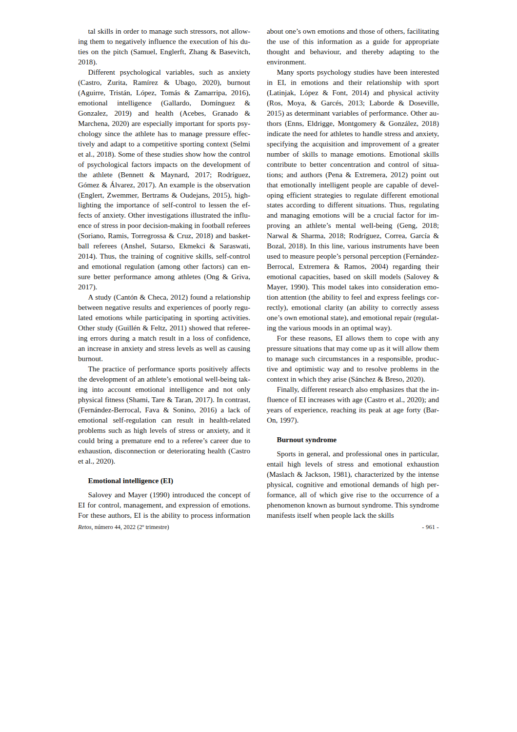tal skills in order to manage such stressors, not allowing them to negatively influence the execution of his duties on the pitch (Samuel, Englerft, Zhang & Basevitch, 2018).
Different psychological variables, such as anxiety (Castro, Zurita, Ramírez & Ubago, 2020), burnout (Aguirre, Tristán, López, Tomás & Zamarripa, 2016), emotional intelligence (Gallardo, Domínguez & Gonzalez, 2019) and health (Acebes, Granado & Marchena, 2020) are especially important for sports psychology since the athlete has to manage pressure effectively and adapt to a competitive sporting context (Selmi et al., 2018). Some of these studies show how the control of psychological factors impacts on the development of the athlete (Bennett & Maynard, 2017; Rodríguez, Gómez & Álvarez, 2017). An example is the observation (Englert, Zwemmer, Bertrams & Oudejans, 2015), highlighting the importance of self-control to lessen the effects of anxiety. Other investigations illustrated the influence of stress in poor decision-making in football referees (Soriano, Ramis, Torregrossa & Cruz, 2018) and basketball referees (Anshel, Sutarso, Ekmekci & Saraswati, 2014). Thus, the training of cognitive skills, self-control and emotional regulation (among other factors) can ensure better performance among athletes (Ong & Griva, 2017).
A study (Cantón & Checa, 2012) found a relationship between negative results and experiences of poorly regulated emotions while participating in sporting activities. Other study (Guillén & Feltz, 2011) showed that refereeing errors during a match result in a loss of confidence, an increase in anxiety and stress levels as well as causing burnout.
The practice of performance sports positively affects the development of an athlete’s emotional well-being taking into account emotional intelligence and not only physical fitness (Shami, Tare & Taran, 2017). In contrast, (Fernández-Berrocal, Fava & Sonino, 2016) a lack of emotional self-regulation can result in health-related problems such as high levels of stress or anxiety, and it could bring a premature end to a referee’s career due to exhaustion, disconnection or deteriorating health (Castro et al., 2020).
Emotional intelligence (EI)
Salovey and Mayer (1990) introduced the concept of EI for control, management, and expression of emotions. For these authors, EI is the ability to process information about one’s own emotions and those of others, facilitating the use of this information as a guide for appropriate thought and behaviour, and thereby adapting to the environment.
Many sports psychology studies have been interested in EI, in emotions and their relationship with sport (Latinjak, López & Font, 2014) and physical activity (Ros, Moya, & Garcés, 2013; Laborde & Doseville, 2015) as determinant variables of performance. Other authors (Enns, Eldrigge, Montgomery & González, 2018) indicate the need for athletes to handle stress and anxiety, specifying the acquisition and improvement of a greater number of skills to manage emotions. Emotional skills contribute to better concentration and control of situations; and authors (Pena & Extremera, 2012) point out that emotionally intelligent people are capable of developing efficient strategies to regulate different emotional states according to different situations. Thus, regulating and managing emotions will be a crucial factor for improving an athlete’s mental well-being (Geng, 2018; Narwal & Sharma, 2018; Rodríguez, Correa, García & Bozal, 2018). In this line, various instruments have been used to measure people’s personal perception (Fernández-Berrocal, Extremera & Ramos, 2004) regarding their emotional capacities, based on skill models (Salovey & Mayer, 1990). This model takes into consideration emotion attention (the ability to feel and express feelings correctly), emotional clarity (an ability to correctly assess one’s own emotional state), and emotional repair (regulating the various moods in an optimal way).
For these reasons, EI allows them to cope with any pressure situations that may come up as it will allow them to manage such circumstances in a responsible, productive and optimistic way and to resolve problems in the context in which they arise (Sánchez & Breso, 2020).
Finally, different research also emphasizes that the influence of EI increases with age (Castro et al., 2020); and years of experience, reaching its peak at age forty (Bar-On, 1997).
Burnout syndrome
Sports in general, and professional ones in particular, entail high levels of stress and emotional exhaustion (Maslach & Jackson, 1981), characterized by the intense physical, cognitive and emotional demands of high performance, all of which give rise to the occurrence of a phenomenon known as burnout syndrome. This syndrome manifests itself when people lack the skills
Retos, número 44, 2022 (2º trimestre)
- 961 -